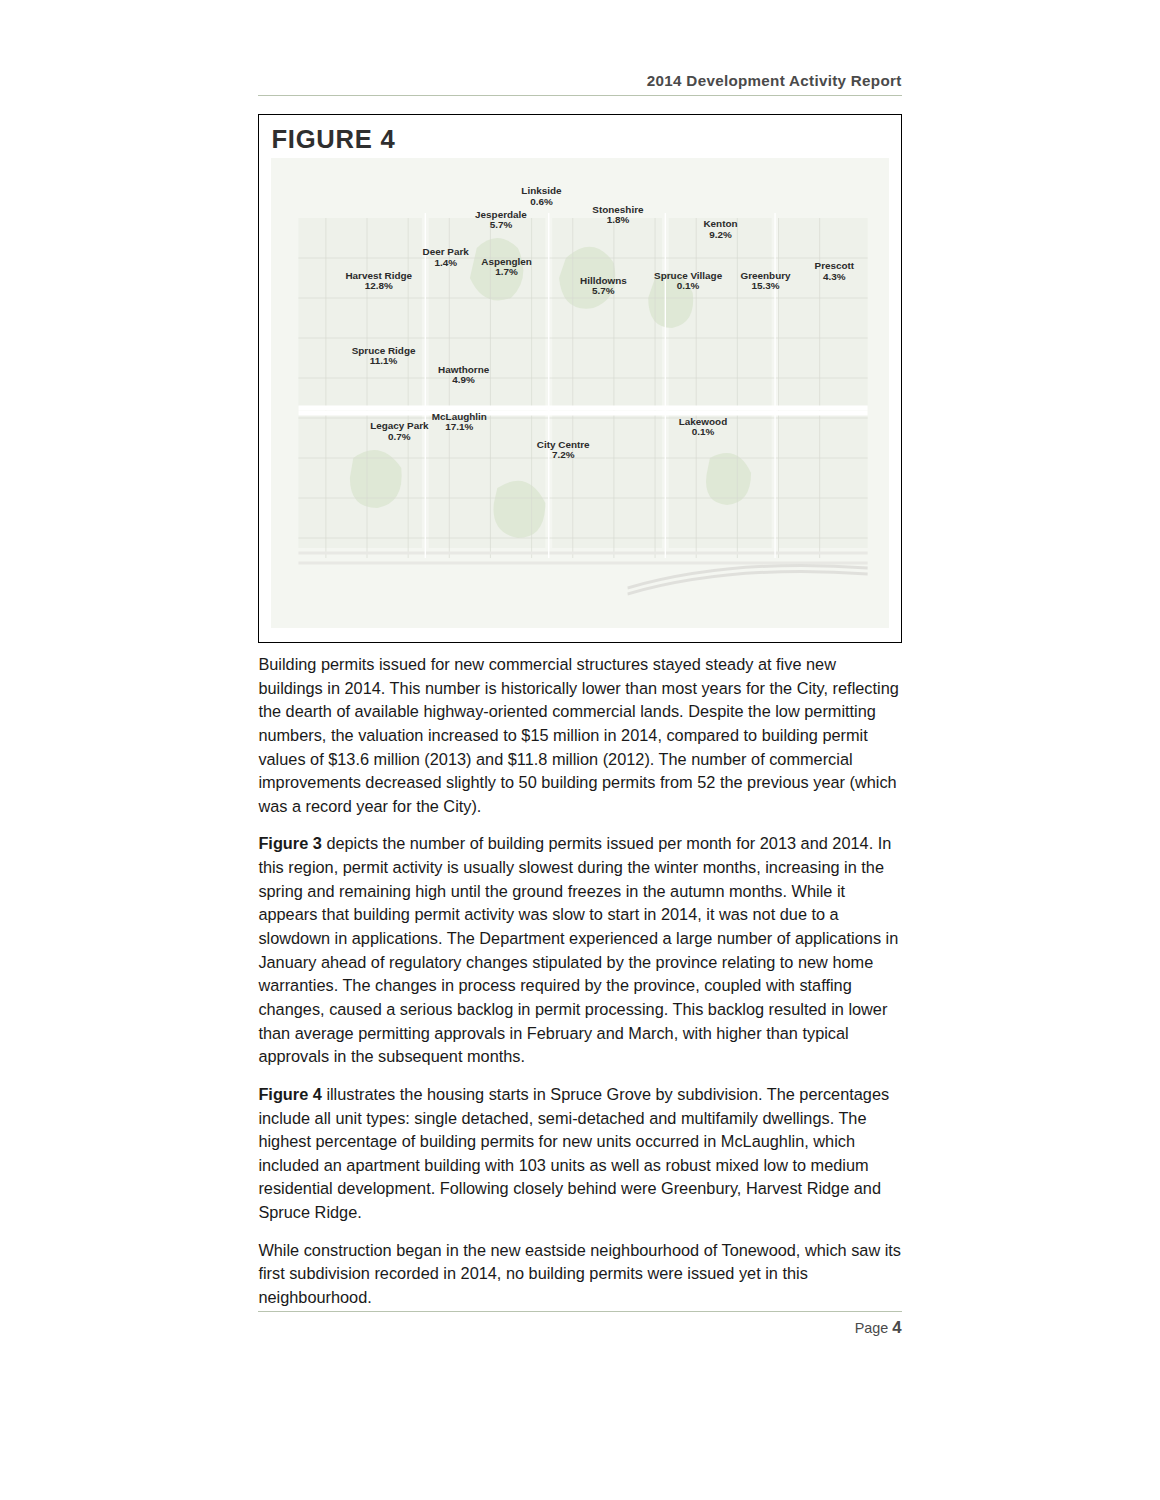2014 Development Activity Report
FIGURE 4
Linkside0.6%
Jesperdale5.7%
Stoneshire1.8%
Kenton9.2%
Deer Park1.4%
Aspenglen1.7%
Harvest Ridge12.8%
Hilldowns5.7%
Spruce Village0.1%
Greenbury15.3%
Prescott4.3%
Spruce Ridge11.1%
Hawthorne4.9%
Legacy Park0.7%
McLaughlin17.1%
City Centre7.2%
Lakewood0.1%
Building permits issued for new commercial structures stayed steady at five new buildings in 2014. This number is historically lower than most years for the City, reflecting the dearth of available highway-oriented commercial lands. Despite the low permitting numbers, the valuation increased to $15 million in 2014, compared to building permit values of $13.6 million (2013) and $11.8 million (2012). The number of commercial improvements decreased slightly to 50 building permits from 52 the previous year (which was a record year for the City).
Figure 3 depicts the number of building permits issued per month for 2013 and 2014. In this region, permit activity is usually slowest during the winter months, increasing in the spring and remaining high until the ground freezes in the autumn months. While it appears that building permit activity was slow to start in 2014, it was not due to a slowdown in applications. The Department experienced a large number of applications in January ahead of regulatory changes stipulated by the province relating to new home warranties. The changes in process required by the province, coupled with staffing changes, caused a serious backlog in permit processing. This backlog resulted in lower than average permitting approvals in February and March, with higher than typical approvals in the subsequent months.
Figure 4 illustrates the housing starts in Spruce Grove by subdivision. The percentages include all unit types: single detached, semi-detached and multifamily dwellings. The highest percentage of building permits for new units occurred in McLaughlin, which included an apartment building with 103 units as well as robust mixed low to medium residential development. Following closely behind were Greenbury, Harvest Ridge and Spruce Ridge.
While construction began in the new eastside neighbourhood of Tonewood, which saw its first subdivision recorded in 2014, no building permits were issued yet in this neighbourhood.
Page 4